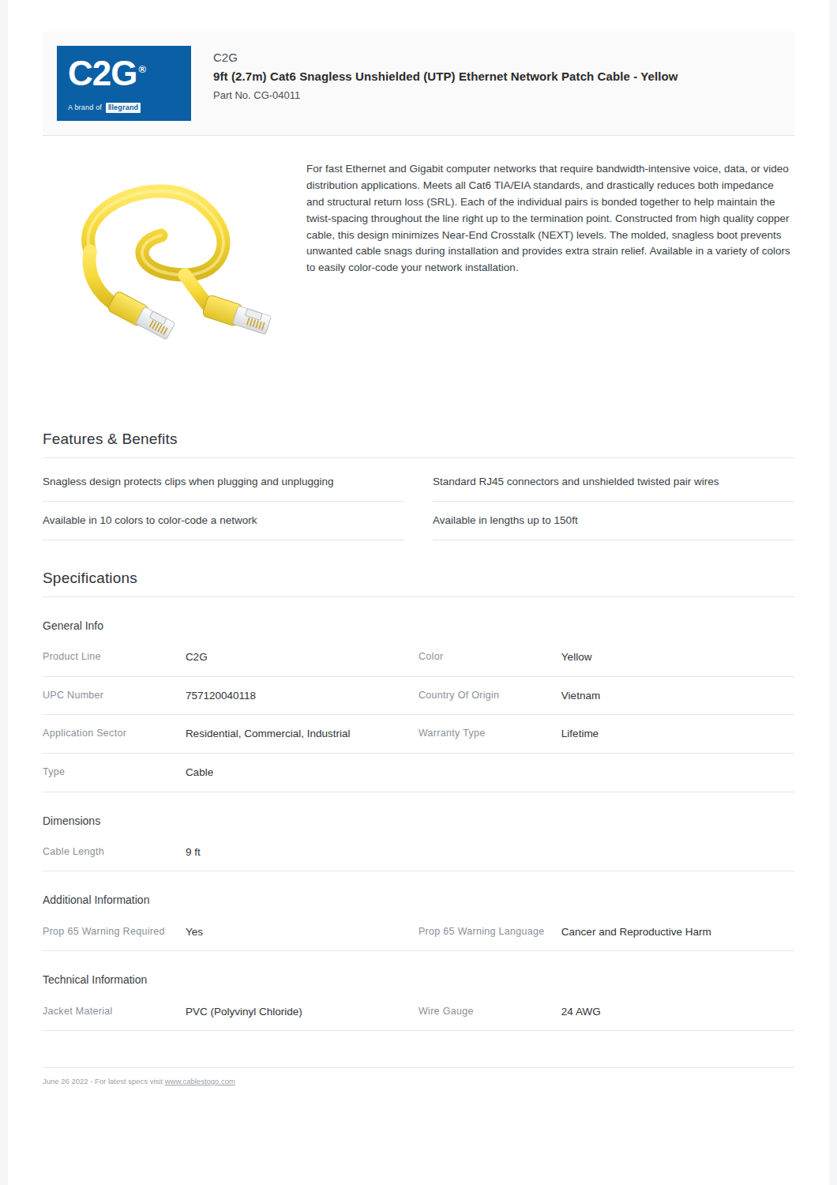C2G®
A brand of ‖legrand
C2G
9ft (2.7m) Cat6 Snagless Unshielded (UTP) Ethernet Network Patch Cable - Yellow
Part No. CG-04011
For fast Ethernet and Gigabit computer networks that require bandwidth-intensive voice, data, or video distribution applications. Meets all Cat6 TIA/EIA standards, and drastically reduces both impedance and structural return loss (SRL). Each of the individual pairs is bonded together to help maintain the twist-spacing throughout the line right up to the termination point. Constructed from high quality copper cable, this design minimizes Near-End Crosstalk (NEXT) levels. The molded, snagless boot prevents unwanted cable snags during installation and provides extra strain relief. Available in a variety of colors to easily color-code your network installation.
Features & Benefits
Snagless design protects clips when plugging and unplugging
Standard RJ45 connectors and unshielded twisted pair wires
Available in 10 colors to color-code a network
Available in lengths up to 150ft
Specifications
General Info
| Product Line | C2G | Color | Yellow |
| UPC Number | 757120040118 | Country Of Origin | Vietnam |
| Application Sector | Residential, Commercial, Industrial | Warranty Type | Lifetime |
| Type | Cable |
Dimensions
| Cable Length | 9 ft |
Additional Information
| Prop 65 Warning Required | Yes | Prop 65 Warning Language | Cancer and Reproductive Harm |
Technical Information
| Jacket Material | PVC (Polyvinyl Chloride) | Wire Gauge | 24 AWG |
June 26 2022 - For latest specs visit www.cablestogo.com